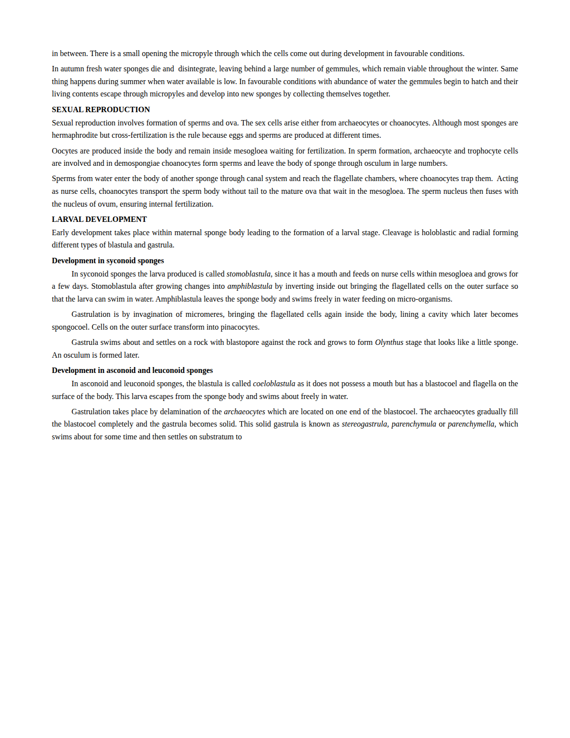in between. There is a small opening the micropyle through which the cells come out during development in favourable conditions.
In autumn fresh water sponges die and disintegrate, leaving behind a large number of gemmules, which remain viable throughout the winter. Same thing happens during summer when water available is low. In favourable conditions with abundance of water the gemmules begin to hatch and their living contents escape through micropyles and develop into new sponges by collecting themselves together.
Sexual Reproduction
Sexual reproduction involves formation of sperms and ova. The sex cells arise either from archaeocytes or choanocytes. Although most sponges are hermaphrodite but cross-fertilization is the rule because eggs and sperms are produced at different times.
Oocytes are produced inside the body and remain inside mesogloea waiting for fertilization. In sperm formation, archaeocyte and trophocyte cells are involved and in demospongiae choanocytes form sperms and leave the body of sponge through osculum in large numbers.
Sperms from water enter the body of another sponge through canal system and reach the flagellate chambers, where choanocytes trap them. Acting as nurse cells, choanocytes transport the sperm body without tail to the mature ova that wait in the mesogloea. The sperm nucleus then fuses with the nucleus of ovum, ensuring internal fertilization.
Larval Development
Early development takes place within maternal sponge body leading to the formation of a larval stage. Cleavage is holoblastic and radial forming different types of blastula and gastrula.
Development in syconoid sponges
In syconoid sponges the larva produced is called stomoblastula, since it has a mouth and feeds on nurse cells within mesogloea and grows for a few days. Stomoblastula after growing changes into amphiblastula by inverting inside out bringing the flagellated cells on the outer surface so that the larva can swim in water. Amphiblastula leaves the sponge body and swims freely in water feeding on micro-organisms.
Gastrulation is by invagination of micromeres, bringing the flagellated cells again inside the body, lining a cavity which later becomes spongocoel. Cells on the outer surface transform into pinacocytes.
Gastrula swims about and settles on a rock with blastopore against the rock and grows to form Olynthus stage that looks like a little sponge. An osculum is formed later.
Development in asconoid and leuconoid sponges
In asconoid and leuconoid sponges, the blastula is called coeloblastula as it does not possess a mouth but has a blastocoel and flagella on the surface of the body. This larva escapes from the sponge body and swims about freely in water.
Gastrulation takes place by delamination of the archaeocytes which are located on one end of the blastocoel. The archaeocytes gradually fill the blastocoel completely and the gastrula becomes solid. This solid gastrula is known as stereogastrula, parenchymula or parenchymella, which swims about for some time and then settles on substratum to